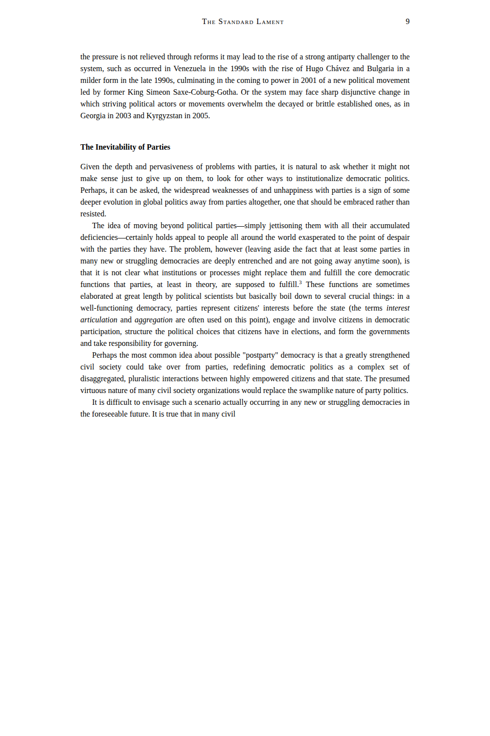The Standard Lament 9
the pressure is not relieved through reforms it may lead to the rise of a strong antiparty challenger to the system, such as occurred in Venezuela in the 1990s with the rise of Hugo Chávez and Bulgaria in a milder form in the late 1990s, culminating in the coming to power in 2001 of a new political movement led by former King Simeon Saxe-Coburg-Gotha. Or the system may face sharp disjunctive change in which striving political actors or movements overwhelm the decayed or brittle established ones, as in Georgia in 2003 and Kyrgyzstan in 2005.
The Inevitability of Parties
Given the depth and pervasiveness of problems with parties, it is natural to ask whether it might not make sense just to give up on them, to look for other ways to institutionalize democratic politics. Perhaps, it can be asked, the widespread weaknesses of and unhappiness with parties is a sign of some deeper evolution in global politics away from parties altogether, one that should be embraced rather than resisted.
The idea of moving beyond political parties—simply jettisoning them with all their accumulated deficiencies—certainly holds appeal to people all around the world exasperated to the point of despair with the parties they have. The problem, however (leaving aside the fact that at least some parties in many new or struggling democracies are deeply entrenched and are not going away anytime soon), is that it is not clear what institutions or processes might replace them and fulfill the core democratic functions that parties, at least in theory, are supposed to fulfill.3 These functions are sometimes elaborated at great length by political scientists but basically boil down to several crucial things: in a well-functioning democracy, parties represent citizens' interests before the state (the terms interest articulation and aggregation are often used on this point), engage and involve citizens in democratic participation, structure the political choices that citizens have in elections, and form the governments and take responsibility for governing.
Perhaps the most common idea about possible "postparty" democracy is that a greatly strengthened civil society could take over from parties, redefining democratic politics as a complex set of disaggregated, pluralistic interactions between highly empowered citizens and that state. The presumed virtuous nature of many civil society organizations would replace the swamplike nature of party politics.
It is difficult to envisage such a scenario actually occurring in any new or struggling democracies in the foreseeable future. It is true that in many civil